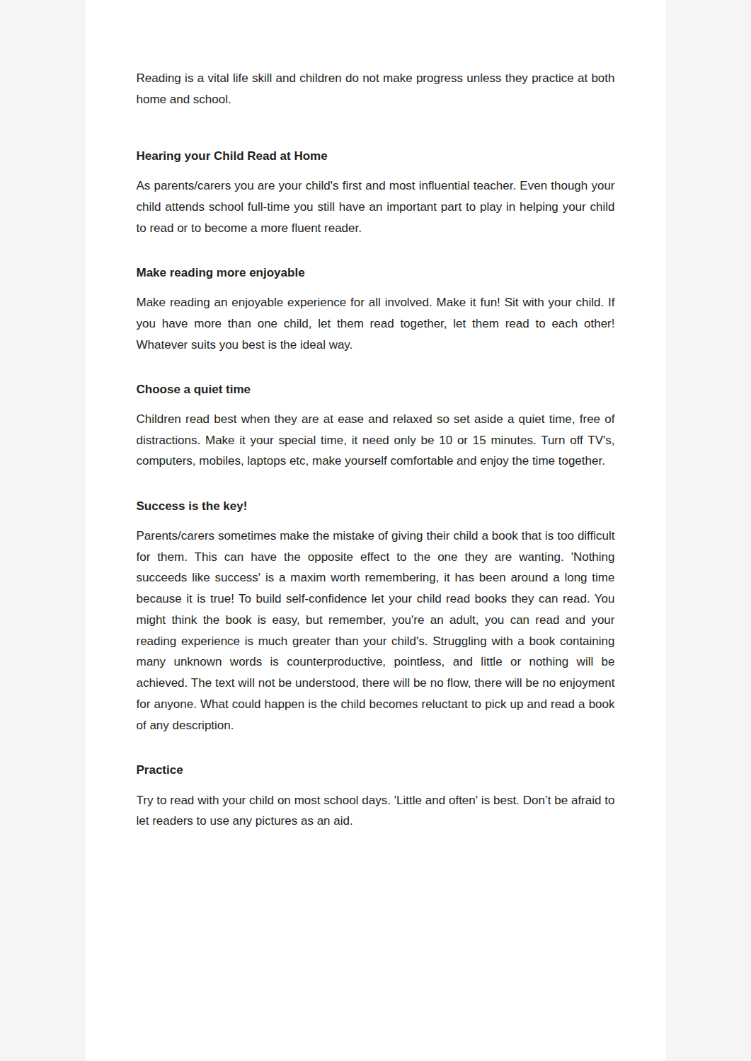Reading is a vital life skill and children do not make progress unless they practice at both home and school.
Hearing your Child Read at Home
As parents/carers you are your child's first and most influential teacher. Even though your child attends school full-time you still have an important part to play in helping your child to read or to become a more fluent reader.
Make reading more enjoyable
Make reading an enjoyable experience for all involved. Make it fun! Sit with your child. If you have more than one child, let them read together, let them read to each other! Whatever suits you best is the ideal way.
Choose a quiet time
Children read best when they are at ease and relaxed so set aside a quiet time, free of distractions. Make it your special time, it need only be 10 or 15 minutes. Turn off TV's, computers, mobiles, laptops etc, make yourself comfortable and enjoy the time together.
Success is the key!
Parents/carers sometimes make the mistake of giving their child a book that is too difficult for them. This can have the opposite effect to the one they are wanting. 'Nothing succeeds like success' is a maxim worth remembering, it has been around a long time because it is true! To build self-confidence let your child read books they can read. You might think the book is easy, but remember, you're an adult, you can read and your reading experience is much greater than your child's. Struggling with a book containing many unknown words is counterproductive, pointless, and little or nothing will be achieved. The text will not be understood, there will be no flow, there will be no enjoyment for anyone. What could happen is the child becomes reluctant to pick up and read a book of any description.
Practice
Try to read with your child on most school days. 'Little and often' is best. Don’t be afraid to let readers to use any pictures as an aid.